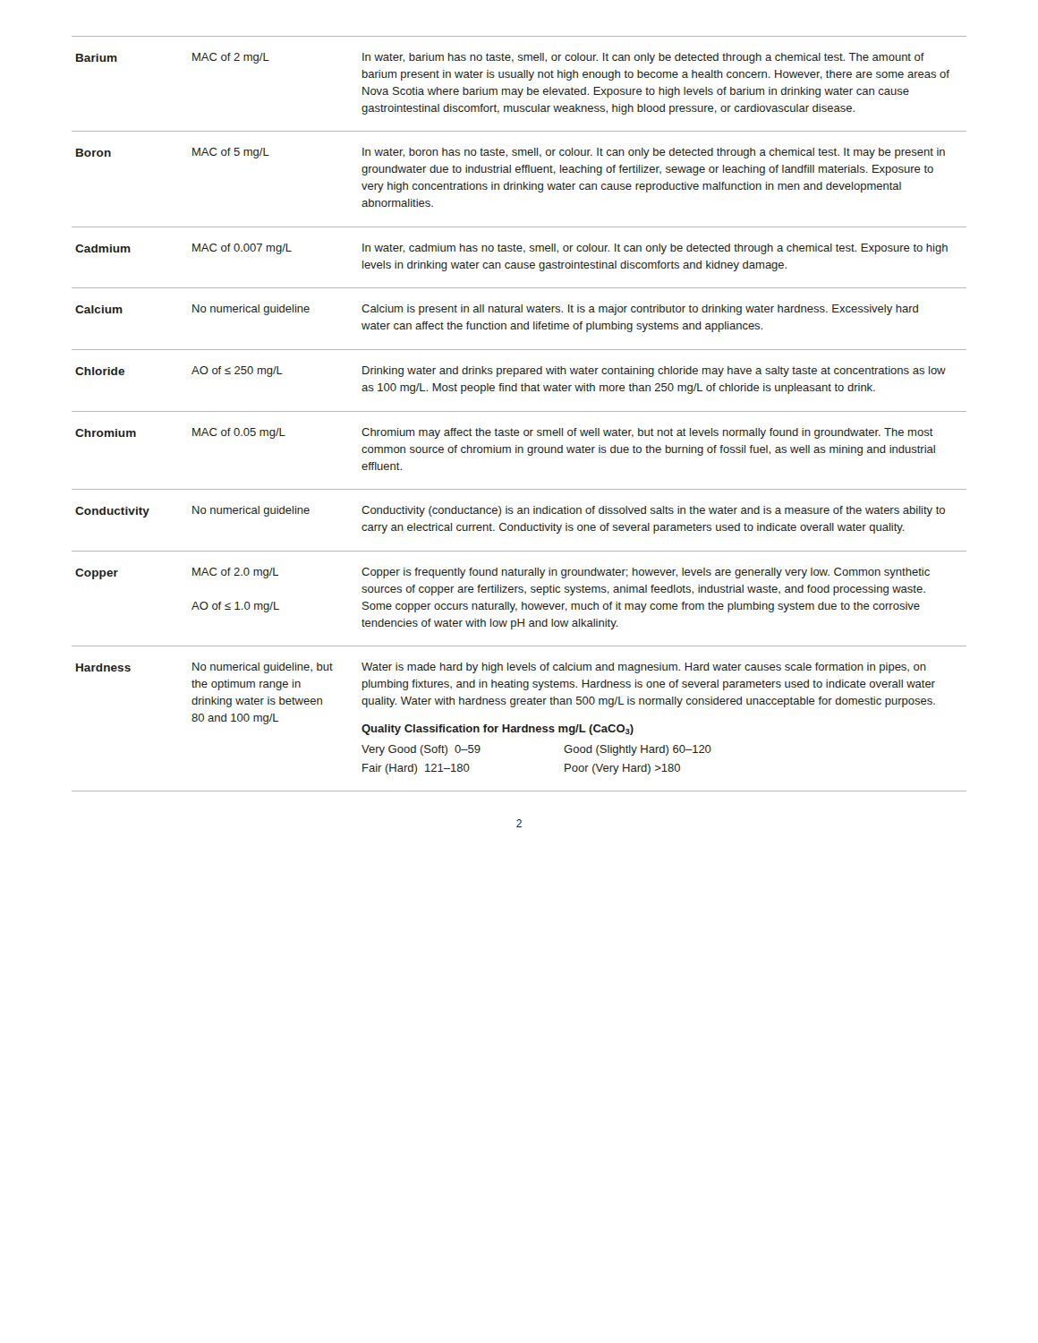| Barium | MAC of 2 mg/L | In water, barium has no taste, smell, or colour. It can only be detected through a chemical test. The amount of barium present in water is usually not high enough to become a health concern. However, there are some areas of Nova Scotia where barium may be elevated. Exposure to high levels of barium in drinking water can cause gastrointestinal discomfort, muscular weakness, high blood pressure, or cardiovascular disease. |
| Boron | MAC of 5 mg/L | In water, boron has no taste, smell, or colour. It can only be detected through a chemical test. It may be present in groundwater due to industrial effluent, leaching of fertilizer, sewage or leaching of landfill materials. Exposure to very high concentrations in drinking water can cause reproductive malfunction in men and developmental abnormalities. |
| Cadmium | MAC of 0.007 mg/L | In water, cadmium has no taste, smell, or colour. It can only be detected through a chemical test. Exposure to high levels in drinking water can cause gastrointestinal discomforts and kidney damage. |
| Calcium | No numerical guideline | Calcium is present in all natural waters. It is a major contributor to drinking water hardness. Excessively hard water can affect the function and lifetime of plumbing systems and appliances. |
| Chloride | AO of ≤ 250 mg/L | Drinking water and drinks prepared with water containing chloride may have a salty taste at concentrations as low as 100 mg/L. Most people find that water with more than 250 mg/L of chloride is unpleasant to drink. |
| Chromium | MAC of 0.05 mg/L | Chromium may affect the taste or smell of well water, but not at levels normally found in groundwater. The most common source of chromium in ground water is due to the burning of fossil fuel, as well as mining and industrial effluent. |
| Conductivity | No numerical guideline | Conductivity (conductance) is an indication of dissolved salts in the water and is a measure of the waters ability to carry an electrical current. Conductivity is one of several parameters used to indicate overall water quality. |
| Copper | MAC of 2.0 mg/L AO of ≤ 1.0 mg/L | Copper is frequently found naturally in groundwater; however, levels are generally very low. Common synthetic sources of copper are fertilizers, septic systems, animal feedlots, industrial waste, and food processing waste. Some copper occurs naturally, however, much of it may come from the plumbing system due to the corrosive tendencies of water with low pH and low alkalinity. |
| Hardness | No numerical guideline, but the optimum range in drinking water is between 80 and 100 mg/L | Water is made hard by high levels of calcium and magnesium. Hard water causes scale formation in pipes, on plumbing fixtures, and in heating systems. Hardness is one of several parameters used to indicate overall water quality. Water with hardness greater than 500 mg/L is normally considered unacceptable for domestic purposes. Quality Classification for Hardness mg/L (CaCO 3 ) Very Good (Soft) 0–59 Good (Slightly Hard) 60–120 Fair (Hard) 121–180 Poor (Very Hard) >180 |
2